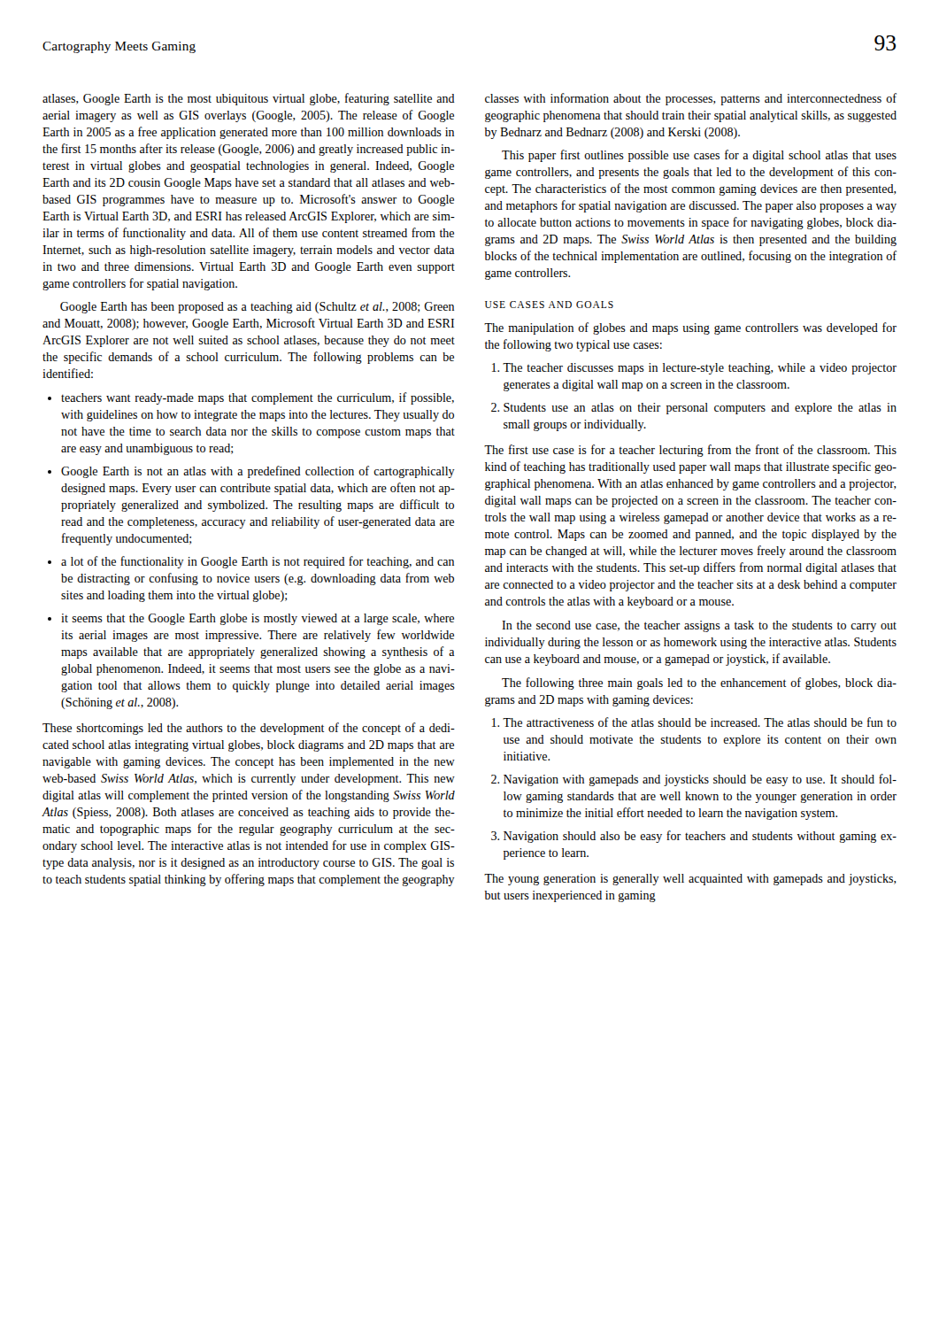Cartography Meets Gaming 93
atlases, Google Earth is the most ubiquitous virtual globe, featuring satellite and aerial imagery as well as GIS overlays (Google, 2005). The release of Google Earth in 2005 as a free application generated more than 100 million downloads in the first 15 months after its release (Google, 2006) and greatly increased public interest in virtual globes and geospatial technologies in general. Indeed, Google Earth and its 2D cousin Google Maps have set a standard that all atlases and web-based GIS programmes have to measure up to. Microsoft's answer to Google Earth is Virtual Earth 3D, and ESRI has released ArcGIS Explorer, which are similar in terms of functionality and data. All of them use content streamed from the Internet, such as high-resolution satellite imagery, terrain models and vector data in two and three dimensions. Virtual Earth 3D and Google Earth even support game controllers for spatial navigation.
Google Earth has been proposed as a teaching aid (Schultz et al., 2008; Green and Mouatt, 2008); however, Google Earth, Microsoft Virtual Earth 3D and ESRI ArcGIS Explorer are not well suited as school atlases, because they do not meet the specific demands of a school curriculum. The following problems can be identified:
teachers want ready-made maps that complement the curriculum, if possible, with guidelines on how to integrate the maps into the lectures. They usually do not have the time to search data nor the skills to compose custom maps that are easy and unambiguous to read;
Google Earth is not an atlas with a predefined collection of cartographically designed maps. Every user can contribute spatial data, which are often not appropriately generalized and symbolized. The resulting maps are difficult to read and the completeness, accuracy and reliability of user-generated data are frequently undocumented;
a lot of the functionality in Google Earth is not required for teaching, and can be distracting or confusing to novice users (e.g. downloading data from web sites and loading them into the virtual globe);
it seems that the Google Earth globe is mostly viewed at a large scale, where its aerial images are most impressive. There are relatively few worldwide maps available that are appropriately generalized showing a synthesis of a global phenomenon. Indeed, it seems that most users see the globe as a navigation tool that allows them to quickly plunge into detailed aerial images (Schöning et al., 2008).
These shortcomings led the authors to the development of the concept of a dedicated school atlas integrating virtual globes, block diagrams and 2D maps that are navigable with gaming devices. The concept has been implemented in the new web-based Swiss World Atlas, which is currently under development. This new digital atlas will complement the printed version of the longstanding Swiss World Atlas (Spiess, 2008). Both atlases are conceived as teaching aids to provide thematic and topographic maps for the regular geography curriculum at the secondary school level. The interactive atlas is not intended for use in complex GIS-type data analysis, nor is it designed as an introductory course to GIS. The goal is to teach students spatial thinking by offering maps that complement the geography classes with information about the processes, patterns and interconnectedness of geographic phenomena that should train their spatial analytical skills, as suggested by Bednarz and Bednarz (2008) and Kerski (2008).
This paper first outlines possible use cases for a digital school atlas that uses game controllers, and presents the goals that led to the development of this concept. The characteristics of the most common gaming devices are then presented, and metaphors for spatial navigation are discussed. The paper also proposes a way to allocate button actions to movements in space for navigating globes, block diagrams and 2D maps. The Swiss World Atlas is then presented and the building blocks of the technical implementation are outlined, focusing on the integration of game controllers.
Use cases and goals
The manipulation of globes and maps using game controllers was developed for the following two typical use cases:
The teacher discusses maps in lecture-style teaching, while a video projector generates a digital wall map on a screen in the classroom.
Students use an atlas on their personal computers and explore the atlas in small groups or individually.
The first use case is for a teacher lecturing from the front of the classroom. This kind of teaching has traditionally used paper wall maps that illustrate specific geographical phenomena. With an atlas enhanced by game controllers and a projector, digital wall maps can be projected on a screen in the classroom. The teacher controls the wall map using a wireless gamepad or another device that works as a remote control. Maps can be zoomed and panned, and the topic displayed by the map can be changed at will, while the lecturer moves freely around the classroom and interacts with the students. This set-up differs from normal digital atlases that are connected to a video projector and the teacher sits at a desk behind a computer and controls the atlas with a keyboard or a mouse.
In the second use case, the teacher assigns a task to the students to carry out individually during the lesson or as homework using the interactive atlas. Students can use a keyboard and mouse, or a gamepad or joystick, if available.
The following three main goals led to the enhancement of globes, block diagrams and 2D maps with gaming devices:
The attractiveness of the atlas should be increased. The atlas should be fun to use and should motivate the students to explore its content on their own initiative.
Navigation with gamepads and joysticks should be easy to use. It should follow gaming standards that are well known to the younger generation in order to minimize the initial effort needed to learn the navigation system.
Navigation should also be easy for teachers and students without gaming experience to learn.
The young generation is generally well acquainted with gamepads and joysticks, but users inexperienced in gaming